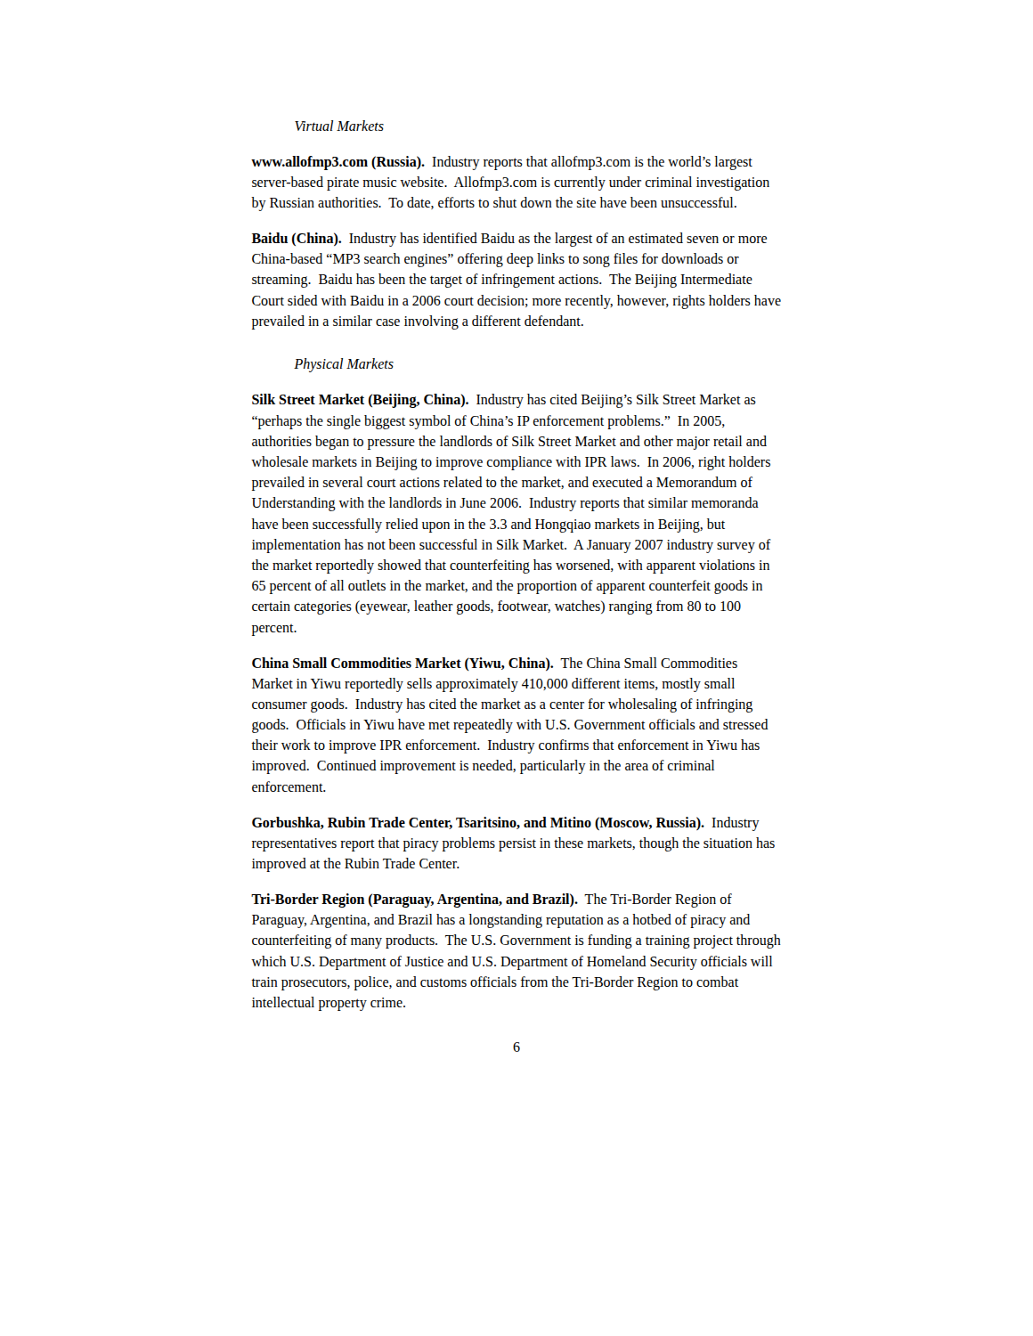Virtual Markets
www.allofmp3.com (Russia). Industry reports that allofmp3.com is the world’s largest server-based pirate music website. Allofmp3.com is currently under criminal investigation by Russian authorities. To date, efforts to shut down the site have been unsuccessful.
Baidu (China). Industry has identified Baidu as the largest of an estimated seven or more China-based “MP3 search engines” offering deep links to song files for downloads or streaming. Baidu has been the target of infringement actions. The Beijing Intermediate Court sided with Baidu in a 2006 court decision; more recently, however, rights holders have prevailed in a similar case involving a different defendant.
Physical Markets
Silk Street Market (Beijing, China). Industry has cited Beijing’s Silk Street Market as “perhaps the single biggest symbol of China’s IP enforcement problems.” In 2005, authorities began to pressure the landlords of Silk Street Market and other major retail and wholesale markets in Beijing to improve compliance with IPR laws. In 2006, right holders prevailed in several court actions related to the market, and executed a Memorandum of Understanding with the landlords in June 2006. Industry reports that similar memoranda have been successfully relied upon in the 3.3 and Hongqiao markets in Beijing, but implementation has not been successful in Silk Market. A January 2007 industry survey of the market reportedly showed that counterfeiting has worsened, with apparent violations in 65 percent of all outlets in the market, and the proportion of apparent counterfeit goods in certain categories (eyewear, leather goods, footwear, watches) ranging from 80 to 100 percent.
China Small Commodities Market (Yiwu, China). The China Small Commodities Market in Yiwu reportedly sells approximately 410,000 different items, mostly small consumer goods. Industry has cited the market as a center for wholesaling of infringing goods. Officials in Yiwu have met repeatedly with U.S. Government officials and stressed their work to improve IPR enforcement. Industry confirms that enforcement in Yiwu has improved. Continued improvement is needed, particularly in the area of criminal enforcement.
Gorbushka, Rubin Trade Center, Tsaritsino, and Mitino (Moscow, Russia). Industry representatives report that piracy problems persist in these markets, though the situation has improved at the Rubin Trade Center.
Tri-Border Region (Paraguay, Argentina, and Brazil). The Tri-Border Region of Paraguay, Argentina, and Brazil has a longstanding reputation as a hotbed of piracy and counterfeiting of many products. The U.S. Government is funding a training project through which U.S. Department of Justice and U.S. Department of Homeland Security officials will train prosecutors, police, and customs officials from the Tri-Border Region to combat intellectual property crime.
6